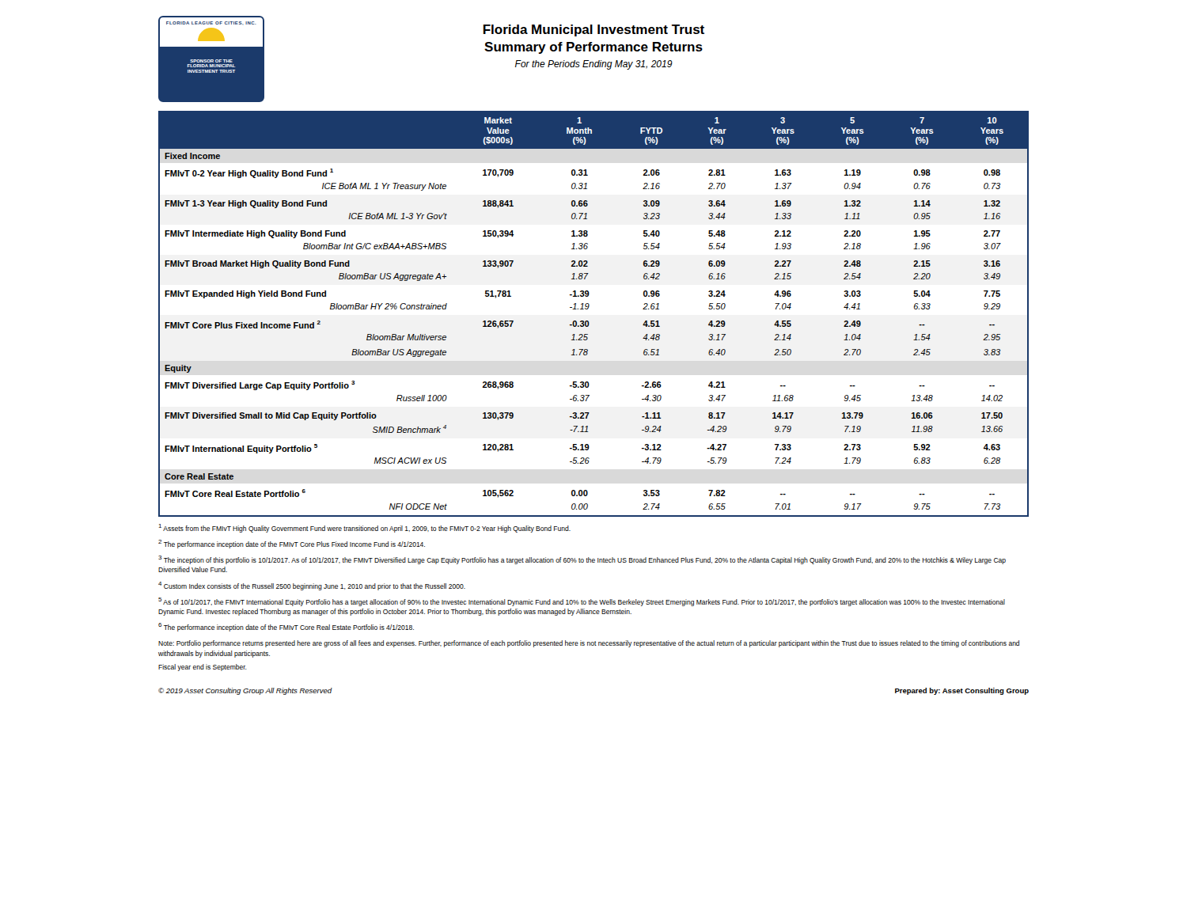FLORIDA LEAGUE OF CITIES, INC.
SPONSOR OF THE
FLORIDA MUNICIPAL
INVESTMENT TRUST
Florida Municipal Investment Trust
Summary of Performance Returns
For the Periods Ending May 31, 2019
| | Market Value ($000s) | 1 Month (%) | FYTD (%) | 1 Year (%) | 3 Years (%) | 5 Years (%) | 7 Years (%) | 10 Years (%) |
| --- | --- | --- | --- | --- | --- | --- | --- | --- |
| Fixed Income |
| FMIvT 0-2 Year High Quality Bond Fund 1 | 170,709 | 0.31 | 2.06 | 2.81 | 1.63 | 1.19 | 0.98 | 0.98 |
| ICE BofA ML 1 Yr Treasury Note | | 0.31 | 2.16 | 2.70 | 1.37 | 0.94 | 0.76 | 0.73 |
| FMIvT 1-3 Year High Quality Bond Fund | 188,841 | 0.66 | 3.09 | 3.64 | 1.69 | 1.32 | 1.14 | 1.32 |
| ICE BofA ML 1-3 Yr Gov't | | 0.71 | 3.23 | 3.44 | 1.33 | 1.11 | 0.95 | 1.16 |
| FMIvT Intermediate High Quality Bond Fund | 150,394 | 1.38 | 5.40 | 5.48 | 2.12 | 2.20 | 1.95 | 2.77 |
| BloomBar Int G/C exBAA+ABS+MBS | | 1.36 | 5.54 | 5.54 | 1.93 | 2.18 | 1.96 | 3.07 |
| FMIvT Broad Market High Quality Bond Fund | 133,907 | 2.02 | 6.29 | 6.09 | 2.27 | 2.48 | 2.15 | 3.16 |
| BloomBar US Aggregate A+ | | 1.87 | 6.42 | 6.16 | 2.15 | 2.54 | 2.20 | 3.49 |
| FMIvT Expanded High Yield Bond Fund | 51,781 | -1.39 | 0.96 | 3.24 | 4.96 | 3.03 | 5.04 | 7.75 |
| BloomBar HY 2% Constrained | | -1.19 | 2.61 | 5.50 | 7.04 | 4.41 | 6.33 | 9.29 |
| FMIvT Core Plus Fixed Income Fund 2 | 126,657 | -0.30 | 4.51 | 4.29 | 4.55 | 2.49 | -- | -- |
| BloomBar Multiverse | | 1.25 | 4.48 | 3.17 | 2.14 | 1.04 | 1.54 | 2.95 |
| BloomBar US Aggregate | | 1.78 | 6.51 | 6.40 | 2.50 | 2.70 | 2.45 | 3.83 |
| Equity |
| FMIvT Diversified Large Cap Equity Portfolio 3 | 268,968 | -5.30 | -2.66 | 4.21 | -- | -- | -- | -- |
| Russell 1000 | | -6.37 | -4.30 | 3.47 | 11.68 | 9.45 | 13.48 | 14.02 |
| FMIvT Diversified Small to Mid Cap Equity Portfolio | 130,379 | -3.27 | -1.11 | 8.17 | 14.17 | 13.79 | 16.06 | 17.50 |
| SMID Benchmark 4 | | -7.11 | -9.24 | -4.29 | 9.79 | 7.19 | 11.98 | 13.66 |
| FMIvT International Equity Portfolio 5 | 120,281 | -5.19 | -3.12 | -4.27 | 7.33 | 2.73 | 5.92 | 4.63 |
| MSCI ACWI ex US | | -5.26 | -4.79 | -5.79 | 7.24 | 1.79 | 6.83 | 6.28 |
| Core Real Estate |
| FMIvT Core Real Estate Portfolio 6 | 105,562 | 0.00 | 3.53 | 7.82 | -- | -- | -- | -- |
| NFI ODCE Net | | 0.00 | 2.74 | 6.55 | 7.01 | 9.17 | 9.75 | 7.73 |
1 Assets from the FMIvT High Quality Government Fund were transitioned on April 1, 2009, to the FMIvT 0-2 Year High Quality Bond Fund.
2 The performance inception date of the FMIvT Core Plus Fixed Income Fund is 4/1/2014.
3 The inception of this portfolio is 10/1/2017. As of 10/1/2017, the FMIvT Diversified Large Cap Equity Portfolio has a target allocation of 60% to the Intech US Broad Enhanced Plus Fund, 20% to the Atlanta Capital High Quality Growth Fund, and 20% to the Hotchkis & Wiley Large Cap Diversified Value Fund.
4 Custom Index consists of the Russell 2500 beginning June 1, 2010 and prior to that the Russell 2000.
5 As of 10/1/2017, the FMIvT International Equity Portfolio has a target allocation of 90% to the Investec International Dynamic Fund and 10% to the Wells Berkeley Street Emerging Markets Fund. Prior to 10/1/2017, the portfolio's target allocation was 100% to the Investec International Dynamic Fund. Investec replaced Thornburg as manager of this portfolio in October 2014. Prior to Thornburg, this portfolio was managed by Alliance Bernstein.
6 The performance inception date of the FMIvT Core Real Estate Portfolio is 4/1/2018.
Note: Portfolio performance returns presented here are gross of all fees and expenses. Further, performance of each portfolio presented here is not necessarily representative of the actual return of a particular participant within the Trust due to issues related to the timing of contributions and withdrawals by individual participants.
Fiscal year end is September.
© 2019 Asset Consulting Group All Rights Reserved
Prepared by: Asset Consulting Group